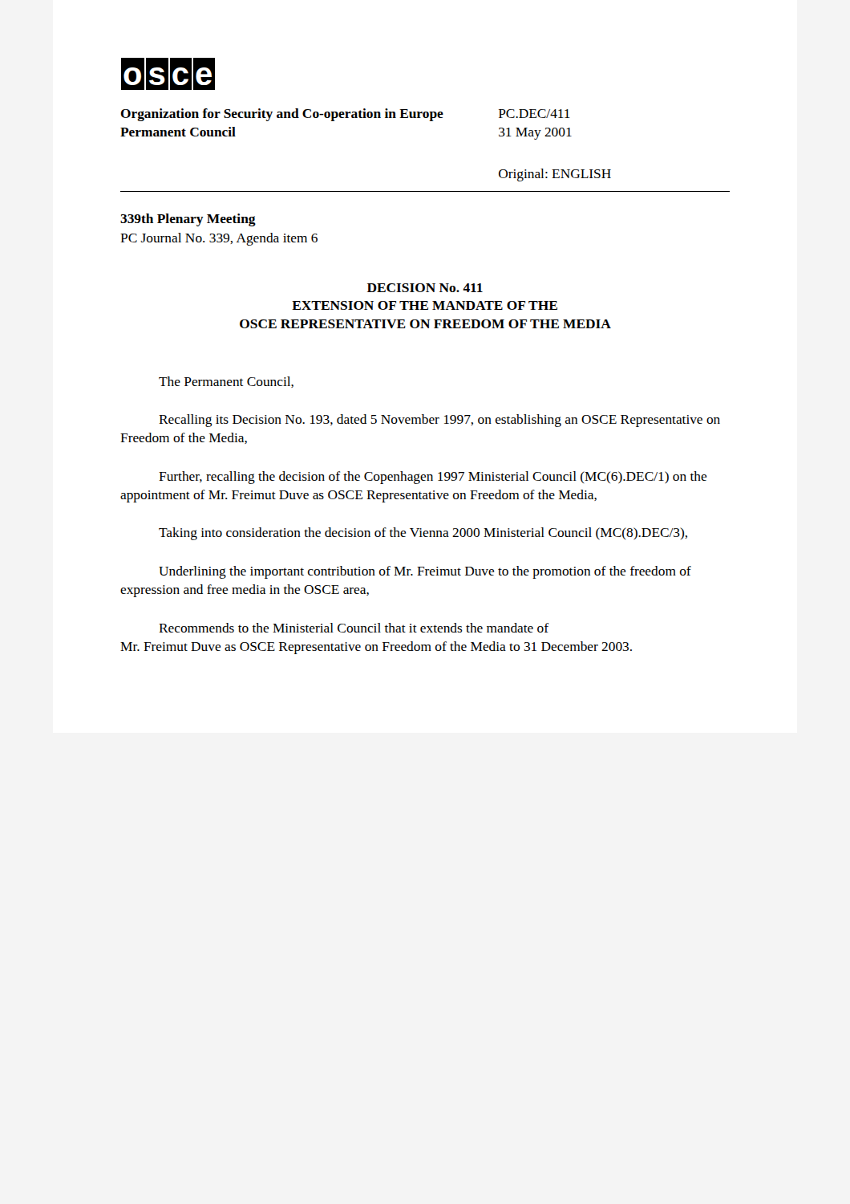osce
| Organization for Security and Co-operation in Europe Permanent Council | PC.DEC/411 31 May 2001 Original: ENGLISH |
339th Plenary Meeting
PC Journal No. 339, Agenda item 6
DECISION No. 411 EXTENSION OF THE MANDATE OF THE
OSCE REPRESENTATIVE ON FREEDOM OF THE MEDIA
The Permanent Council,
Recalling its Decision No. 193, dated 5 November 1997, on establishing an OSCE Representative on Freedom of the Media,
Further, recalling the decision of the Copenhagen 1997 Ministerial Council (MC(6).DEC/1) on the appointment of Mr. Freimut Duve as OSCE Representative on Freedom of the Media,
Taking into consideration the decision of the Vienna 2000 Ministerial Council (MC(8).DEC/3),
Underlining the important contribution of Mr. Freimut Duve to the promotion of the freedom of expression and free media in the OSCE area,
Recommends to the Ministerial Council that it extends the mandate of
Mr. Freimut Duve as OSCE Representative on Freedom of the Media to 31 December 2003.